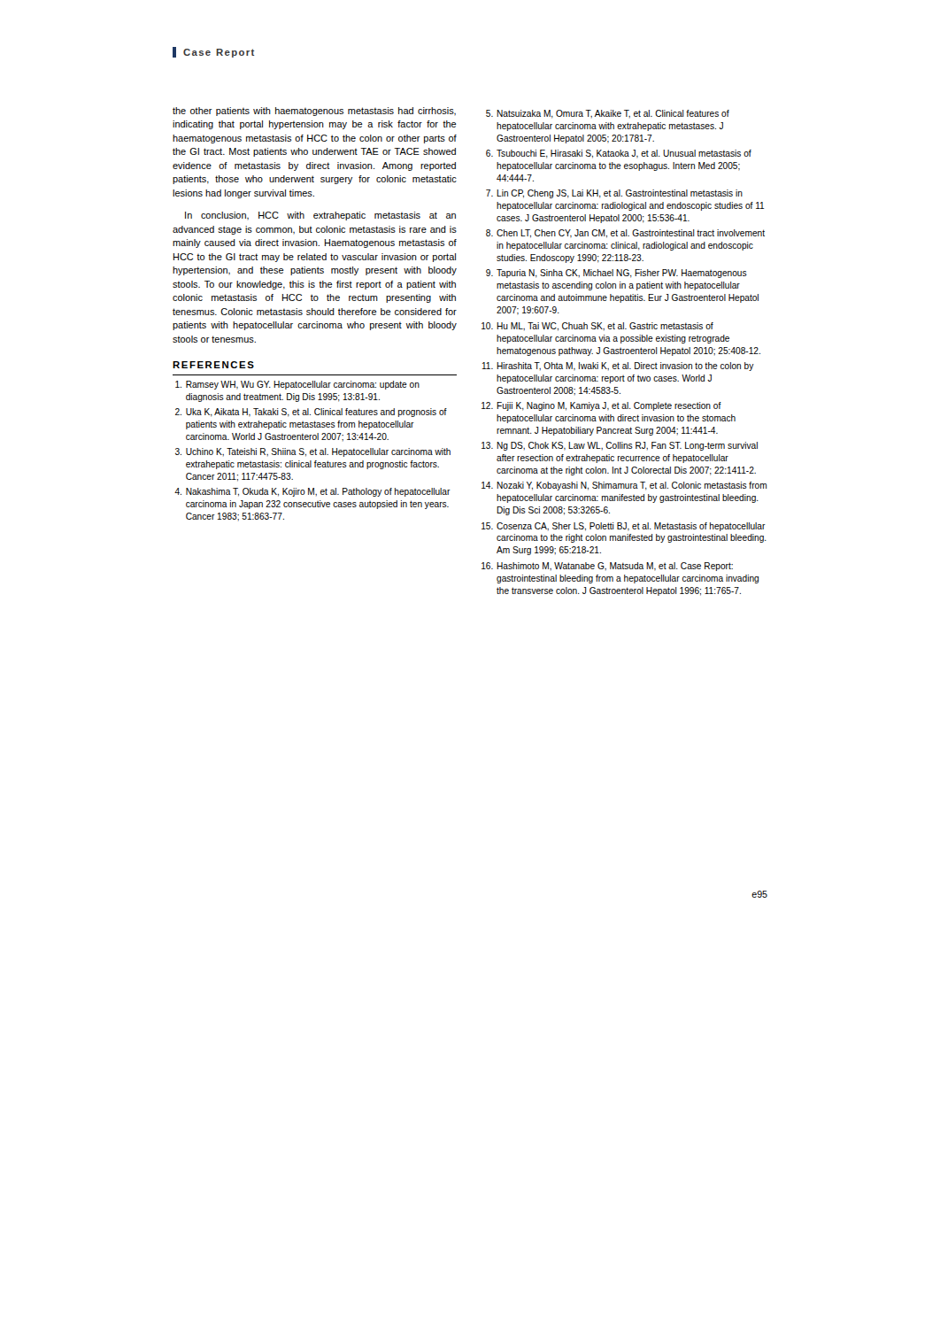Case Report
the other patients with haematogenous metastasis had cirrhosis, indicating that portal hypertension may be a risk factor for the haematogenous metastasis of HCC to the colon or other parts of the GI tract. Most patients who underwent TAE or TACE showed evidence of metastasis by direct invasion. Among reported patients, those who underwent surgery for colonic metastatic lesions had longer survival times.
In conclusion, HCC with extrahepatic metastasis at an advanced stage is common, but colonic metastasis is rare and is mainly caused via direct invasion. Haematogenous metastasis of HCC to the GI tract may be related to vascular invasion or portal hypertension, and these patients mostly present with bloody stools. To our knowledge, this is the first report of a patient with colonic metastasis of HCC to the rectum presenting with tenesmus. Colonic metastasis should therefore be considered for patients with hepatocellular carcinoma who present with bloody stools or tenesmus.
REFERENCES
Ramsey WH, Wu GY. Hepatocellular carcinoma: update on diagnosis and treatment. Dig Dis 1995; 13:81-91.
Uka K, Aikata H, Takaki S, et al. Clinical features and prognosis of patients with extrahepatic metastases from hepatocellular carcinoma. World J Gastroenterol 2007; 13:414-20.
Uchino K, Tateishi R, Shiina S, et al. Hepatocellular carcinoma with extrahepatic metastasis: clinical features and prognostic factors. Cancer 2011; 117:4475-83.
Nakashima T, Okuda K, Kojiro M, et al. Pathology of hepatocellular carcinoma in Japan 232 consecutive cases autopsied in ten years. Cancer 1983; 51:863-77.
Natsuizaka M, Omura T, Akaike T, et al. Clinical features of hepatocellular carcinoma with extrahepatic metastases. J Gastroenterol Hepatol 2005; 20:1781-7.
Tsubouchi E, Hirasaki S, Kataoka J, et al. Unusual metastasis of hepatocellular carcinoma to the esophagus. Intern Med 2005; 44:444-7.
Lin CP, Cheng JS, Lai KH, et al. Gastrointestinal metastasis in hepatocellular carcinoma: radiological and endoscopic studies of 11 cases. J Gastroenterol Hepatol 2000; 15:536-41.
Chen LT, Chen CY, Jan CM, et al. Gastrointestinal tract involvement in hepatocellular carcinoma: clinical, radiological and endoscopic studies. Endoscopy 1990; 22:118-23.
Tapuria N, Sinha CK, Michael NG, Fisher PW. Haematogenous metastasis to ascending colon in a patient with hepatocellular carcinoma and autoimmune hepatitis. Eur J Gastroenterol Hepatol 2007; 19:607-9.
Hu ML, Tai WC, Chuah SK, et al. Gastric metastasis of hepatocellular carcinoma via a possible existing retrograde hematogenous pathway. J Gastroenterol Hepatol 2010; 25:408-12.
Hirashita T, Ohta M, Iwaki K, et al. Direct invasion to the colon by hepatocellular carcinoma: report of two cases. World J Gastroenterol 2008; 14:4583-5.
Fujii K, Nagino M, Kamiya J, et al. Complete resection of hepatocellular carcinoma with direct invasion to the stomach remnant. J Hepatobiliary Pancreat Surg 2004; 11:441-4.
Ng DS, Chok KS, Law WL, Collins RJ, Fan ST. Long-term survival after resection of extrahepatic recurrence of hepatocellular carcinoma at the right colon. Int J Colorectal Dis 2007; 22:1411-2.
Nozaki Y, Kobayashi N, Shimamura T, et al. Colonic metastasis from hepatocellular carcinoma: manifested by gastrointestinal bleeding. Dig Dis Sci 2008; 53:3265-6.
Cosenza CA, Sher LS, Poletti BJ, et al. Metastasis of hepatocellular carcinoma to the right colon manifested by gastrointestinal bleeding. Am Surg 1999; 65:218-21.
Hashimoto M, Watanabe G, Matsuda M, et al. Case Report: gastrointestinal bleeding from a hepatocellular carcinoma invading the transverse colon. J Gastroenterol Hepatol 1996; 11:765-7.
e95